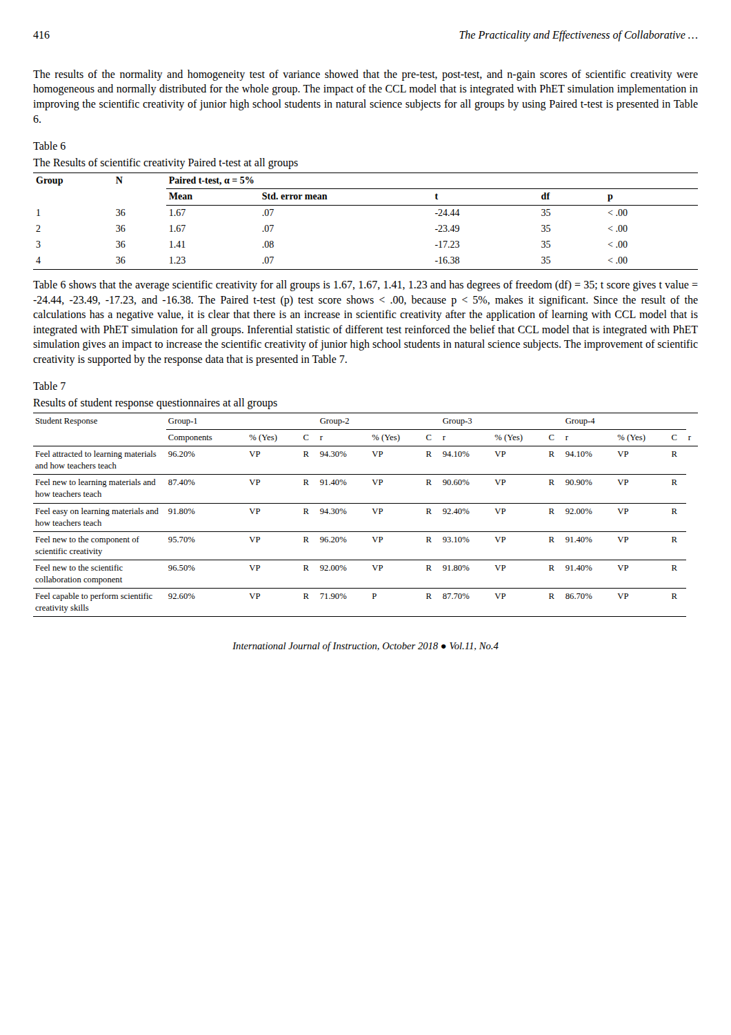416
The Practicality and Effectiveness of Collaborative …
The results of the normality and homogeneity test of variance showed that the pre-test, post-test, and n-gain scores of scientific creativity were homogeneous and normally distributed for the whole group. The impact of the CCL model that is integrated with PhET simulation implementation in improving the scientific creativity of junior high school students in natural science subjects for all groups by using Paired t-test is presented in Table 6.
Table 6
The Results of scientific creativity Paired t-test at all groups
| Group | N | Paired t-test, α = 5% |
| --- | --- | --- |
| Mean | Std. error mean | t | df | p |
| 1 | 36 | 1.67 | .07 | -24.44 | 35 | < .00 |
| 2 | 36 | 1.67 | .07 | -23.49 | 35 | < .00 |
| 3 | 36 | 1.41 | .08 | -17.23 | 35 | < .00 |
| 4 | 36 | 1.23 | .07 | -16.38 | 35 | < .00 |
Table 6 shows that the average scientific creativity for all groups is 1.67, 1.67, 1.41, 1.23 and has degrees of freedom (df) = 35; t score gives t value = -24.44, -23.49, -17.23, and -16.38. The Paired t-test (p) test score shows < .00, because p < 5%, makes it significant. Since the result of the calculations has a negative value, it is clear that there is an increase in scientific creativity after the application of learning with CCL model that is integrated with PhET simulation for all groups. Inferential statistic of different test reinforced the belief that CCL model that is integrated with PhET simulation gives an impact to increase the scientific creativity of junior high school students in natural science subjects. The improvement of scientific creativity is supported by the response data that is presented in Table 7.
Table 7
Results of student response questionnaires at all groups
| Student Response | Group-1 | Group-2 | Group-3 | Group-4 |
| --- | --- | --- | --- | --- |
| Components | % (Yes) | C | r | % (Yes) | C | r | % (Yes) | C | r | % (Yes) | C | r |
| Feel attracted to learning materials and how teachers teach | 96.20% | VP | R | 94.30% | VP | R | 94.10% | VP | R | 94.10% | VP | R |
| Feel new to learning materials and how teachers teach | 87.40% | VP | R | 91.40% | VP | R | 90.60% | VP | R | 90.90% | VP | R |
| Feel easy on learning materials and how teachers teach | 91.80% | VP | R | 94.30% | VP | R | 92.40% | VP | R | 92.00% | VP | R |
| Feel new to the component of scientific creativity | 95.70% | VP | R | 96.20% | VP | R | 93.10% | VP | R | 91.40% | VP | R |
| Feel new to the scientific collaboration component | 96.50% | VP | R | 92.00% | VP | R | 91.80% | VP | R | 91.40% | VP | R |
| Feel capable to perform scientific creativity skills | 92.60% | VP | R | 71.90% | P | R | 87.70% | VP | R | 86.70% | VP | R |
International Journal of Instruction, October 2018 ● Vol.11, No.4